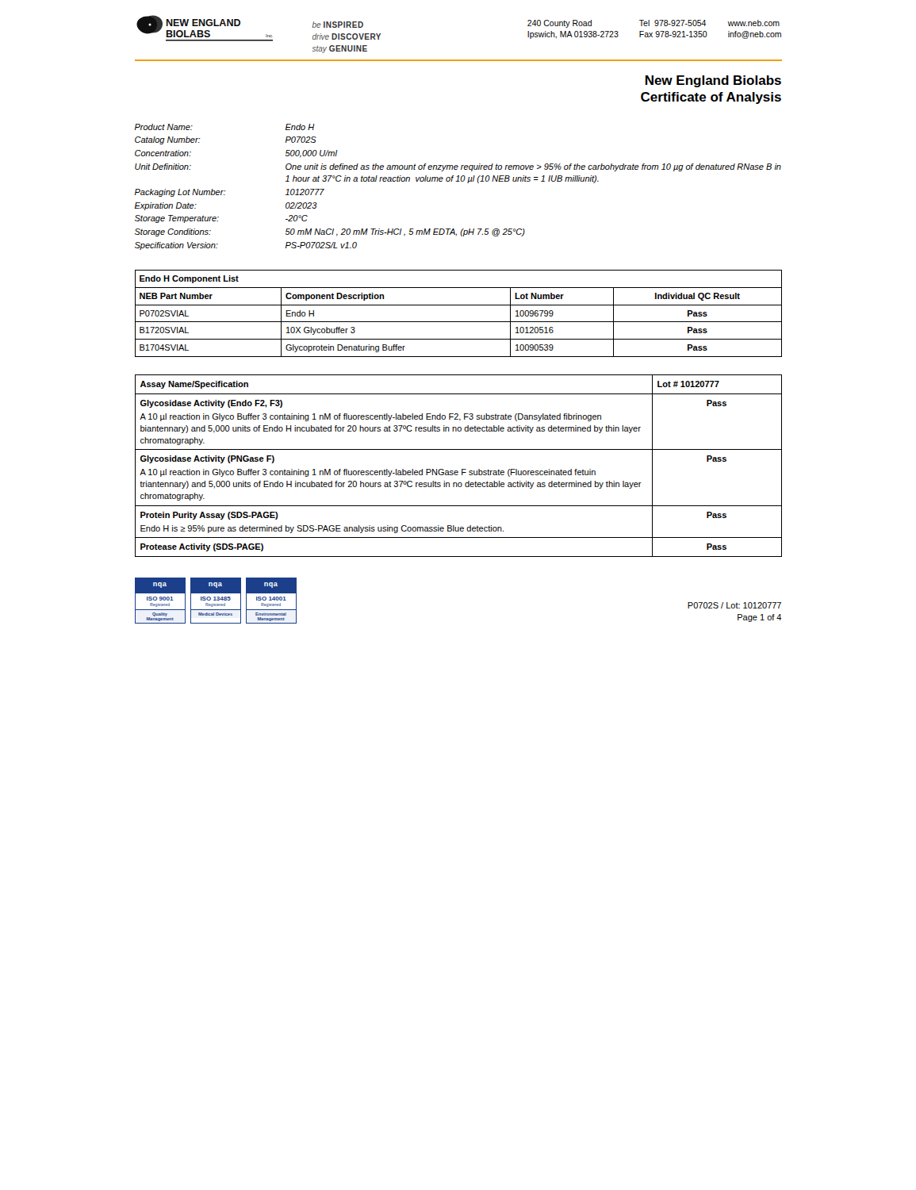NEW ENGLAND BIOLABS Inc.
be INSPIRED
drive DISCOVERY
stay GENUINE
240 County Road
Ipswich, MA 01938-2723
Tel 978-927-5054
Fax 978-921-1350
www.neb.com
info@neb.com
New England Biolabs
Certificate of Analysis
| Product Name: | Endo H |
| Catalog Number: | P0702S |
| Concentration: | 500,000 U/ml |
| Unit Definition: | One unit is defined as the amount of enzyme required to remove > 95% of the carbohydrate from 10 µg of denatured RNase B in 1 hour at 37°C in a total reaction volume of 10 µl (10 NEB units = 1 IUB milliunit). |
| Packaging Lot Number: | 10120777 |
| Expiration Date: | 02/2023 |
| Storage Temperature: | -20°C |
| Storage Conditions: | 50 mM NaCl , 20 mM Tris-HCl , 5 mM EDTA, (pH 7.5 @ 25°C) |
| Specification Version: | PS-P0702S/L v1.0 |
Endo H Component List
| NEB Part Number | Component Description | Lot Number | Individual QC Result |
| --- | --- | --- | --- |
| P0702SVIAL | Endo H | 10096799 | Pass |
| B1720SVIAL | 10X Glycobuffer 3 | 10120516 | Pass |
| B1704SVIAL | Glycoprotein Denaturing Buffer | 10090539 | Pass |
| Assay Name/Specification | Lot # 10120777 |
| --- | --- |
| Glycosidase Activity (Endo F2, F3) A 10 µl reaction in Glyco Buffer 3 containing 1 nM of fluorescently-labeled Endo F2, F3 substrate (Dansylated fibrinogen biantennary) and 5,000 units of Endo H incubated for 20 hours at 37ºC results in no detectable activity as determined by thin layer chromatography. | Pass |
| Glycosidase Activity (PNGase F) A 10 µl reaction in Glyco Buffer 3 containing 1 nM of fluorescently-labeled PNGase F substrate (Fluoresceinated fetuin triantennary) and 5,000 units of Endo H incubated for 20 hours at 37ºC results in no detectable activity as determined by thin layer chromatography. | Pass |
| Protein Purity Assay (SDS-PAGE) Endo H is ≥ 95% pure as determined by SDS-PAGE analysis using Coomassie Blue detection. | Pass |
| Protease Activity (SDS-PAGE) | Pass |
nqa
ISO 9001
Registered
Quality
Management
nqa
ISO 13485
Registered
Medical Devices
nqa
ISO 14001
Registered
Environmental
Management
P0702S / Lot: 10120777
Page 1 of 4